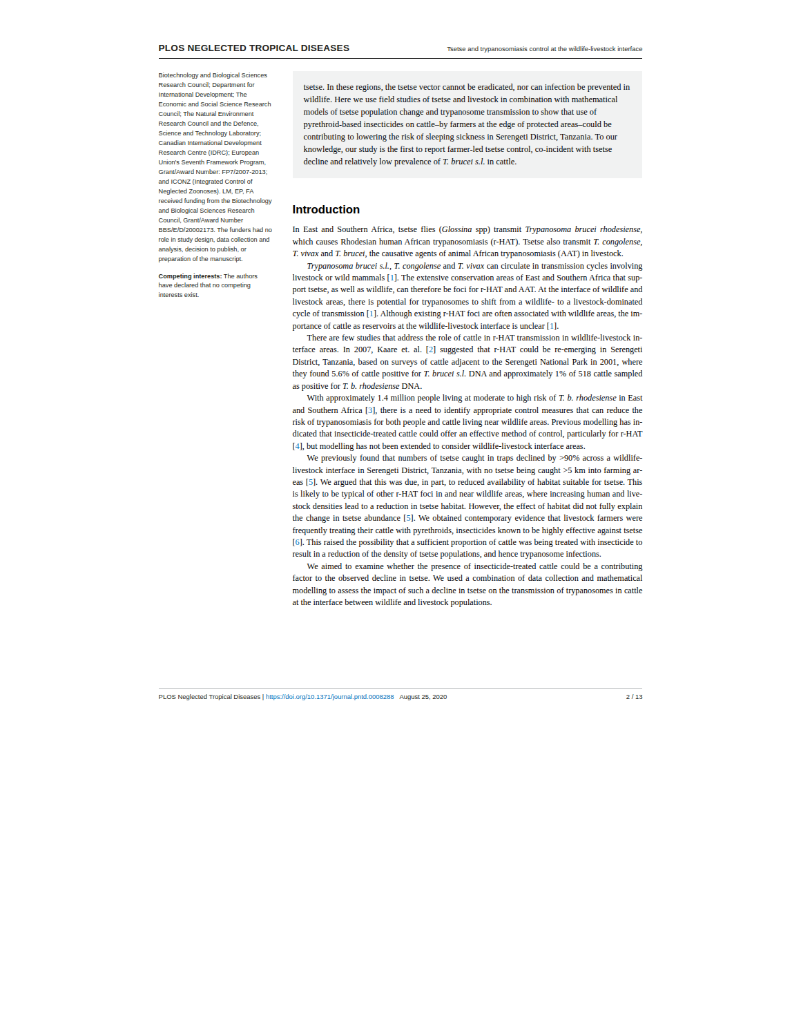PLOS NEGLECTED TROPICAL DISEASES
Tsetse and trypanosomiasis control at the wildlife-livestock interface
Biotechnology and Biological Sciences Research Council; Department for International Development; The Economic and Social Science Research Council; The Natural Environment Research Council and the Defence, Science and Technology Laboratory; Canadian International Development Research Centre (IDRC); European Union's Seventh Framework Program, Grant/Award Number: FP7/2007-2013; and ICONZ (Integrated Control of Neglected Zoonoses). LM, EP, FA received funding from the Biotechnology and Biological Sciences Research Council, Grant/Award Number BBS/E/D/20002173. The funders had no role in study design, data collection and analysis, decision to publish, or preparation of the manuscript.
Competing interests: The authors have declared that no competing interests exist.
tsetse. In these regions, the tsetse vector cannot be eradicated, nor can infection be prevented in wildlife. Here we use field studies of tsetse and livestock in combination with mathematical models of tsetse population change and trypanosome transmission to show that use of pyrethroid-based insecticides on cattle–by farmers at the edge of protected areas–could be contributing to lowering the risk of sleeping sickness in Serengeti District, Tanzania. To our knowledge, our study is the first to report farmer-led tsetse control, co-incident with tsetse decline and relatively low prevalence of T. brucei s.l. in cattle.
Introduction
In East and Southern Africa, tsetse flies (Glossina spp) transmit Trypanosoma brucei rhodesiense, which causes Rhodesian human African trypanosomiasis (r-HAT). Tsetse also transmit T. congolense, T. vivax and T. brucei, the causative agents of animal African trypanosomiasis (AAT) in livestock.
Trypanosoma brucei s.l., T. congolense and T. vivax can circulate in transmission cycles involving livestock or wild mammals [1]. The extensive conservation areas of East and Southern Africa that support tsetse, as well as wildlife, can therefore be foci for r-HAT and AAT. At the interface of wildlife and livestock areas, there is potential for trypanosomes to shift from a wildlife- to a livestock-dominated cycle of transmission [1]. Although existing r-HAT foci are often associated with wildlife areas, the importance of cattle as reservoirs at the wildlife-livestock interface is unclear [1].
There are few studies that address the role of cattle in r-HAT transmission in wildlife-livestock interface areas. In 2007, Kaare et. al. [2] suggested that r-HAT could be re-emerging in Serengeti District, Tanzania, based on surveys of cattle adjacent to the Serengeti National Park in 2001, where they found 5.6% of cattle positive for T. brucei s.l. DNA and approximately 1% of 518 cattle sampled as positive for T. b. rhodesiense DNA.
With approximately 1.4 million people living at moderate to high risk of T. b. rhodesiense in East and Southern Africa [3], there is a need to identify appropriate control measures that can reduce the risk of trypanosomiasis for both people and cattle living near wildlife areas. Previous modelling has indicated that insecticide-treated cattle could offer an effective method of control, particularly for r-HAT [4], but modelling has not been extended to consider wildlife-livestock interface areas.
We previously found that numbers of tsetse caught in traps declined by >90% across a wildlife-livestock interface in Serengeti District, Tanzania, with no tsetse being caught >5 km into farming areas [5]. We argued that this was due, in part, to reduced availability of habitat suitable for tsetse. This is likely to be typical of other r-HAT foci in and near wildlife areas, where increasing human and livestock densities lead to a reduction in tsetse habitat. However, the effect of habitat did not fully explain the change in tsetse abundance [5]. We obtained contemporary evidence that livestock farmers were frequently treating their cattle with pyrethroids, insecticides known to be highly effective against tsetse [6]. This raised the possibility that a sufficient proportion of cattle was being treated with insecticide to result in a reduction of the density of tsetse populations, and hence trypanosome infections.
We aimed to examine whether the presence of insecticide-treated cattle could be a contributing factor to the observed decline in tsetse. We used a combination of data collection and mathematical modelling to assess the impact of such a decline in tsetse on the transmission of trypanosomes in cattle at the interface between wildlife and livestock populations.
PLOS Neglected Tropical Diseases | https://doi.org/10.1371/journal.pntd.0008288 August 25, 2020
2 / 13